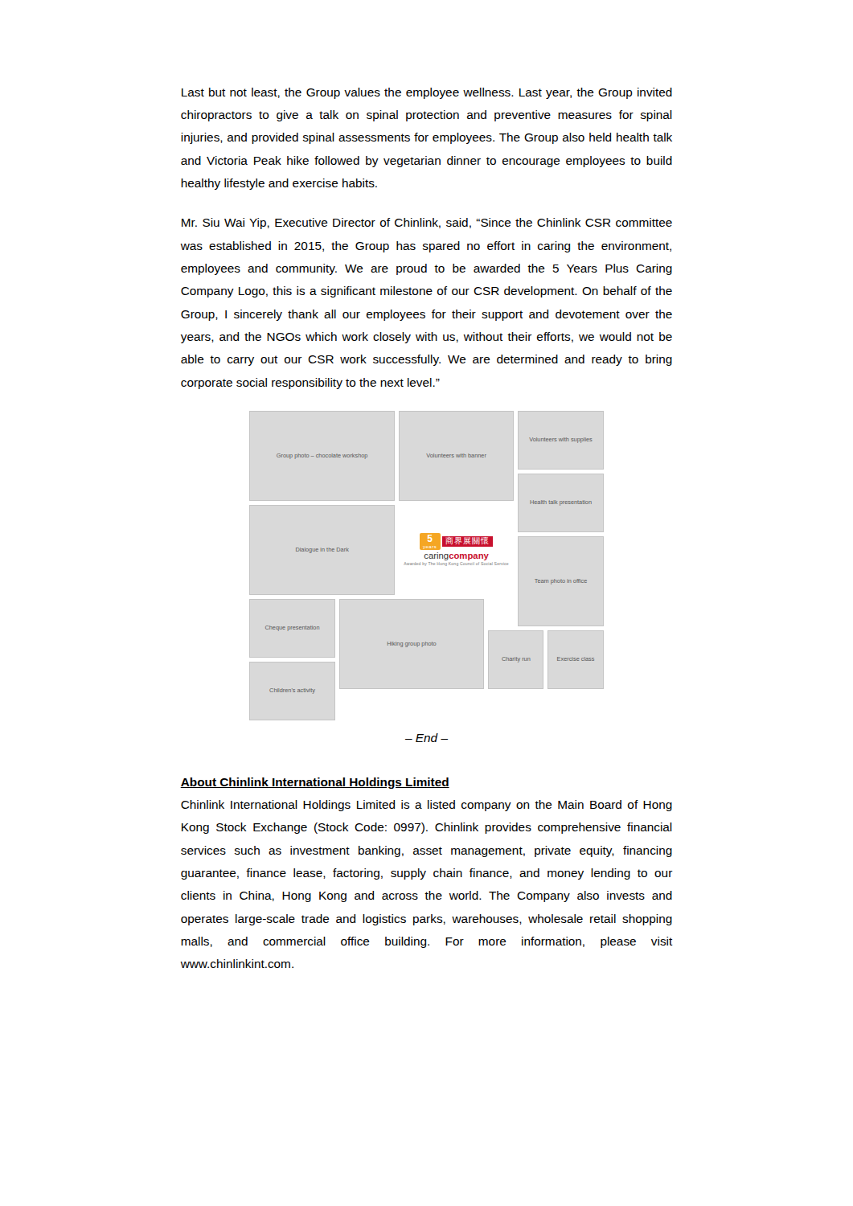Last but not least, the Group values the employee wellness. Last year, the Group invited chiropractors to give a talk on spinal protection and preventive measures for spinal injuries, and provided spinal assessments for employees. The Group also held health talk and Victoria Peak hike followed by vegetarian dinner to encourage employees to build healthy lifestyle and exercise habits.
Mr. Siu Wai Yip, Executive Director of Chinlink, said, “Since the Chinlink CSR committee was established in 2015, the Group has spared no effort in caring the environment, employees and community. We are proud to be awarded the 5 Years Plus Caring Company Logo, this is a significant milestone of our CSR development. On behalf of the Group, I sincerely thank all our employees for their support and devotement over the years, and the NGOs which work closely with us, without their efforts, we would not be able to carry out our CSR work successfully. We are determined and ready to bring corporate social responsibility to the next level.”
Group photo – chocolate workshop
Volunteers with banner
Volunteers with supplies
Health talk presentation
Dialogue in the Dark
5years 商界展關懷
caringcompany
Awarded by The Hong Kong Council of Social Service
Team photo in office
Cheque presentation
Hiking group photo
Charity run
Exercise class
Children's activity
– End –
About Chinlink International Holdings Limited
Chinlink International Holdings Limited is a listed company on the Main Board of Hong Kong Stock Exchange (Stock Code: 0997). Chinlink provides comprehensive financial services such as investment banking, asset management, private equity, financing guarantee, finance lease, factoring, supply chain finance, and money lending to our clients in China, Hong Kong and across the world. The Company also invests and operates large-scale trade and logistics parks, warehouses, wholesale retail shopping malls, and commercial office building. For more information, please visit www.chinlinkint.com.